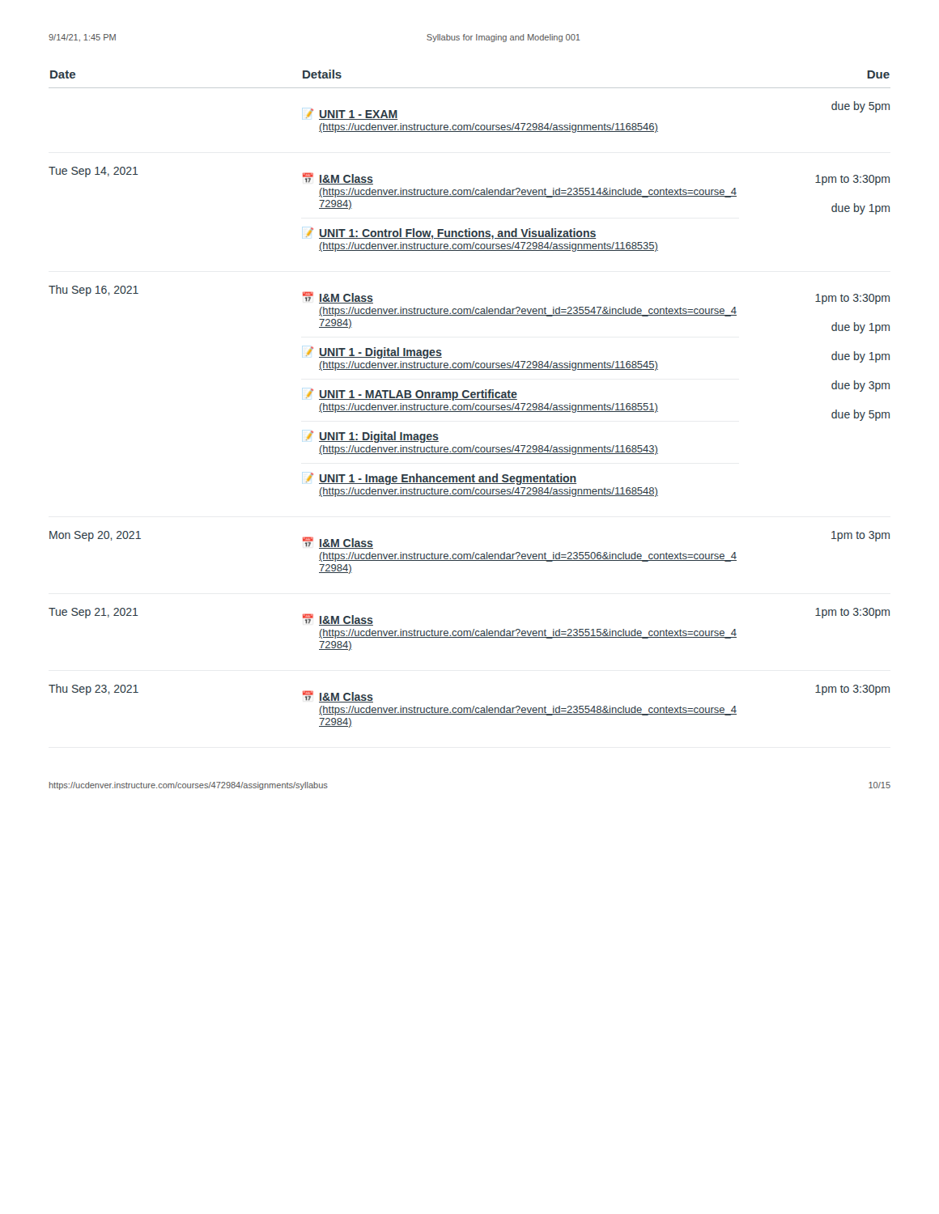9/14/21, 1:45 PM
Syllabus for Imaging and Modeling 001
| Date | Details | Due |
| --- | --- | --- |
| | 📝 UNIT 1 - EXAM (https://ucdenver.instructure.com/courses/472984/assignments/1168546) | due by 5pm |
| Tue Sep 14, 2021 | 📅 I&M Class (https://ucdenver.instructure.com/calendar?event_id=235514&include_contexts=course_472984) 📝 UNIT 1: Control Flow, Functions, and Visualizations (https://ucdenver.instructure.com/courses/472984/assignments/1168535) | 1pm to 3:30pm due by 1pm |
| Thu Sep 16, 2021 | 📅 I&M Class (https://ucdenver.instructure.com/calendar?event_id=235547&include_contexts=course_472984) 📝 UNIT 1 - Digital Images (https://ucdenver.instructure.com/courses/472984/assignments/1168545) 📝 UNIT 1 - MATLAB Onramp Certificate (https://ucdenver.instructure.com/courses/472984/assignments/1168551) 📝 UNIT 1: Digital Images (https://ucdenver.instructure.com/courses/472984/assignments/1168543) 📝 UNIT 1 - Image Enhancement and Segmentation (https://ucdenver.instructure.com/courses/472984/assignments/1168548) | 1pm to 3:30pm due by 1pm due by 1pm due by 3pm due by 5pm |
| Mon Sep 20, 2021 | 📅 I&M Class (https://ucdenver.instructure.com/calendar?event_id=235506&include_contexts=course_472984) | 1pm to 3pm |
| Tue Sep 21, 2021 | 📅 I&M Class (https://ucdenver.instructure.com/calendar?event_id=235515&include_contexts=course_472984) | 1pm to 3:30pm |
| Thu Sep 23, 2021 | 📅 I&M Class (https://ucdenver.instructure.com/calendar?event_id=235548&include_contexts=course_472984) | 1pm to 3:30pm |
https://ucdenver.instructure.com/courses/472984/assignments/syllabus
10/15